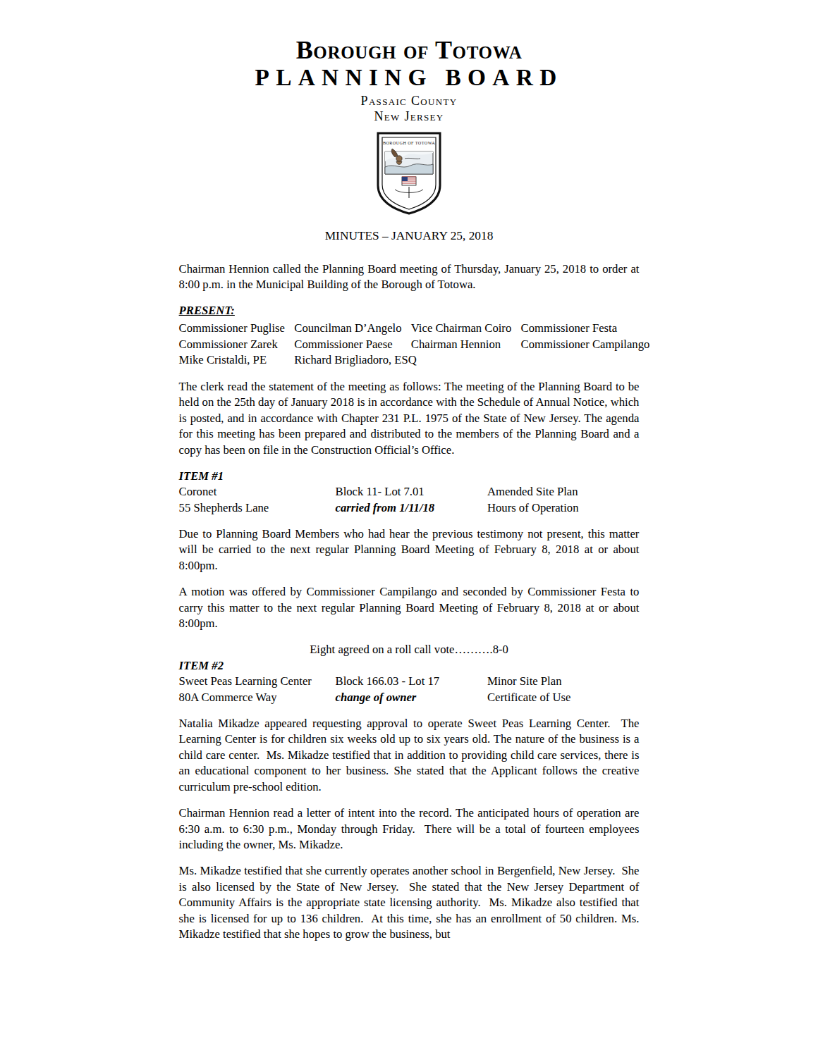Borough of Totowa
PLANNING BOARD
Passaic County
New Jersey
BOROUGH OF TOTOWA
MINUTES – JANUARY 25, 2018
Chairman Hennion called the Planning Board meeting of Thursday, January 25, 2018 to order at 8:00 p.m. in the Municipal Building of the Borough of Totowa.
PRESENT:
| Commissioner Puglise | Councilman D’Angelo | Vice Chairman Coiro | Commissioner Festa |
| Commissioner Zarek | Commissioner Paese | Chairman Hennion | Commissioner Campilango |
| Mike Cristaldi, PE | Richard Brigliadoro, ESQ |
The clerk read the statement of the meeting as follows: The meeting of the Planning Board to be held on the 25th day of January 2018 is in accordance with the Schedule of Annual Notice, which is posted, and in accordance with Chapter 231 P.L. 1975 of the State of New Jersey. The agenda for this meeting has been prepared and distributed to the members of the Planning Board and a copy has been on file in the Construction Official’s Office.
ITEM #1
| Coronet | Block 11- Lot 7.01 | Amended Site Plan |
| 55 Shepherds Lane | carried from 1/11/18 | Hours of Operation |
Due to Planning Board Members who had hear the previous testimony not present, this matter will be carried to the next regular Planning Board Meeting of February 8, 2018 at or about 8:00pm.
A motion was offered by Commissioner Campilango and seconded by Commissioner Festa to carry this matter to the next regular Planning Board Meeting of February 8, 2018 at or about 8:00pm.
Eight agreed on a roll call vote……….8-0
ITEM #2
| Sweet Peas Learning Center | Block 166.03 - Lot 17 | Minor Site Plan |
| 80A Commerce Way | change of owner | Certificate of Use |
Natalia Mikadze appeared requesting approval to operate Sweet Peas Learning Center. The Learning Center is for children six weeks old up to six years old. The nature of the business is a child care center. Ms. Mikadze testified that in addition to providing child care services, there is an educational component to her business. She stated that the Applicant follows the creative curriculum pre-school edition.
Chairman Hennion read a letter of intent into the record. The anticipated hours of operation are 6:30 a.m. to 6:30 p.m., Monday through Friday. There will be a total of fourteen employees including the owner, Ms. Mikadze.
Ms. Mikadze testified that she currently operates another school in Bergenfield, New Jersey. She is also licensed by the State of New Jersey. She stated that the New Jersey Department of Community Affairs is the appropriate state licensing authority. Ms. Mikadze also testified that she is licensed for up to 136 children. At this time, she has an enrollment of 50 children. Ms. Mikadze testified that she hopes to grow the business, but